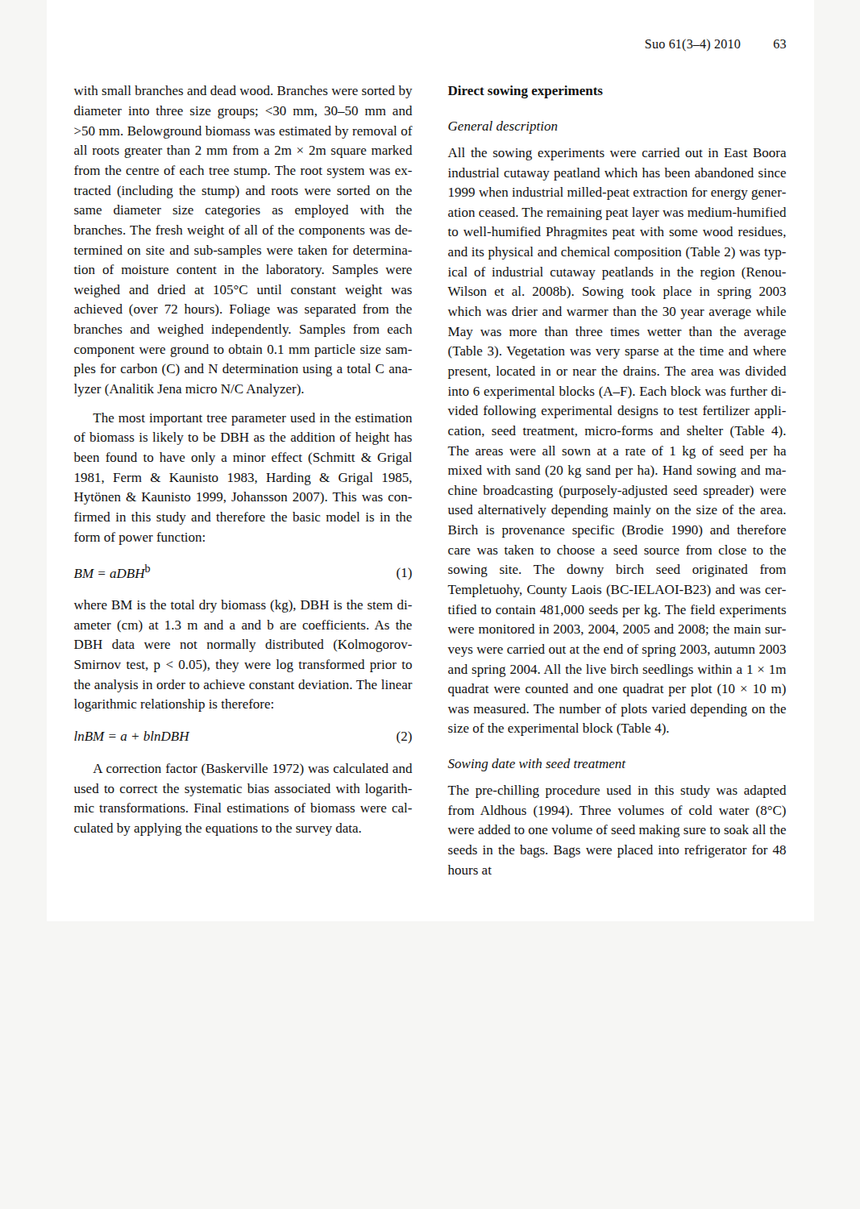Suo 61(3–4) 2010 63
with small branches and dead wood. Branches were sorted by diameter into three size groups; <30 mm, 30–50 mm and >50 mm. Belowground biomass was estimated by removal of all roots greater than 2 mm from a 2m × 2m square marked from the centre of each tree stump. The root system was extracted (including the stump) and roots were sorted on the same diameter size categories as employed with the branches. The fresh weight of all of the components was determined on site and sub-samples were taken for determination of moisture content in the laboratory. Samples were weighed and dried at 105°C until constant weight was achieved (over 72 hours). Foliage was separated from the branches and weighed independently. Samples from each component were ground to obtain 0.1 mm particle size samples for carbon (C) and N determination using a total C analyzer (Analitik Jena micro N/C Analyzer).
The most important tree parameter used in the estimation of biomass is likely to be DBH as the addition of height has been found to have only a minor effect (Schmitt & Grigal 1981, Ferm & Kaunisto 1983, Harding & Grigal 1985, Hytönen & Kaunisto 1999, Johansson 2007). This was confirmed in this study and therefore the basic model is in the form of power function:
BM = aDBHb (1)
where BM is the total dry biomass (kg), DBH is the stem diameter (cm) at 1.3 m and a and b are coefficients. As the DBH data were not normally distributed (Kolmogorov-Smirnov test, p < 0.05), they were log transformed prior to the analysis in order to achieve constant deviation. The linear logarithmic relationship is therefore:
lnBM = a + blnDBH (2)
A correction factor (Baskerville 1972) was calculated and used to correct the systematic bias associated with logarithmic transformations. Final estimations of biomass were calculated by applying the equations to the survey data.
Direct sowing experiments
General description
All the sowing experiments were carried out in East Boora industrial cutaway peatland which has been abandoned since 1999 when industrial milled-peat extraction for energy generation ceased. The remaining peat layer was medium-humified to well-humified Phragmites peat with some wood residues, and its physical and chemical composition (Table 2) was typical of industrial cutaway peatlands in the region (Renou-Wilson et al. 2008b). Sowing took place in spring 2003 which was drier and warmer than the 30 year average while May was more than three times wetter than the average (Table 3). Vegetation was very sparse at the time and where present, located in or near the drains. The area was divided into 6 experimental blocks (A–F). Each block was further divided following experimental designs to test fertilizer application, seed treatment, micro-forms and shelter (Table 4). The areas were all sown at a rate of 1 kg of seed per ha mixed with sand (20 kg sand per ha). Hand sowing and machine broadcasting (purposely-adjusted seed spreader) were used alternatively depending mainly on the size of the area. Birch is provenance specific (Brodie 1990) and therefore care was taken to choose a seed source from close to the sowing site. The downy birch seed originated from Templetuohy, County Laois (BC-IELAOI-B23) and was certified to contain 481,000 seeds per kg. The field experiments were monitored in 2003, 2004, 2005 and 2008; the main surveys were carried out at the end of spring 2003, autumn 2003 and spring 2004. All the live birch seedlings within a 1 × 1m quadrat were counted and one quadrat per plot (10 × 10 m) was measured. The number of plots varied depending on the size of the experimental block (Table 4).
Sowing date with seed treatment
The pre-chilling procedure used in this study was adapted from Aldhous (1994). Three volumes of cold water (8°C) were added to one volume of seed making sure to soak all the seeds in the bags. Bags were placed into refrigerator for 48 hours at